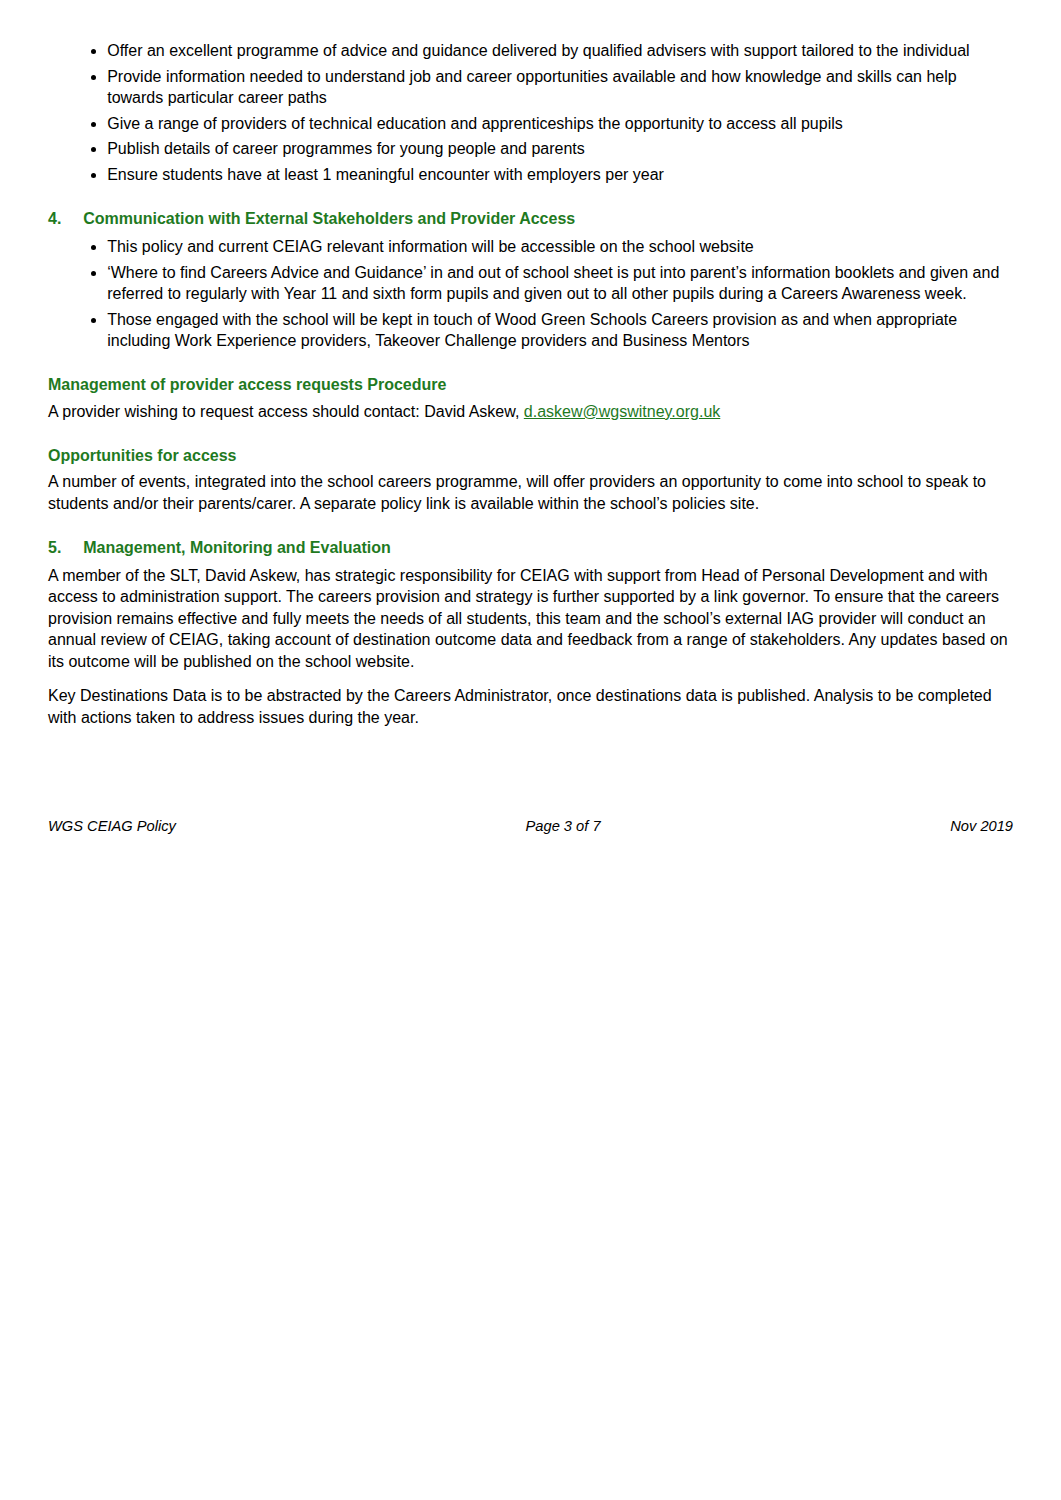Offer an excellent programme of advice and guidance delivered by qualified advisers with support tailored to the individual
Provide information needed to understand job and career opportunities available and how knowledge and skills can help towards particular career paths
Give a range of providers of technical education and apprenticeships the opportunity to access all pupils
Publish details of career programmes for young people and parents
Ensure students have at least 1 meaningful encounter with employers per year
4. Communication with External Stakeholders and Provider Access
This policy and current CEIAG relevant information will be accessible on the school website
‘Where to find Careers Advice and Guidance’ in and out of school sheet is put into parent’s information booklets and given and referred to regularly with Year 11 and sixth form pupils and given out to all other pupils during a Careers Awareness week.
Those engaged with the school will be kept in touch of Wood Green Schools Careers provision as and when appropriate including Work Experience providers, Takeover Challenge providers and Business Mentors
Management of provider access requests Procedure
A provider wishing to request access should contact: David Askew, d.askew@wgswitney.org.uk
Opportunities for access
A number of events, integrated into the school careers programme, will offer providers an opportunity to come into school to speak to students and/or their parents/carer. A separate policy link is available within the school’s policies site.
5. Management, Monitoring and Evaluation
A member of the SLT, David Askew, has strategic responsibility for CEIAG with support from Head of Personal Development and with access to administration support. The careers provision and strategy is further supported by a link governor. To ensure that the careers provision remains effective and fully meets the needs of all students, this team and the school’s external IAG provider will conduct an annual review of CEIAG, taking account of destination outcome data and feedback from a range of stakeholders. Any updates based on its outcome will be published on the school website.
Key Destinations Data is to be abstracted by the Careers Administrator, once destinations data is published. Analysis to be completed with actions taken to address issues during the year.
WGS CEIAG Policy Page 3 of 7 Nov 2019